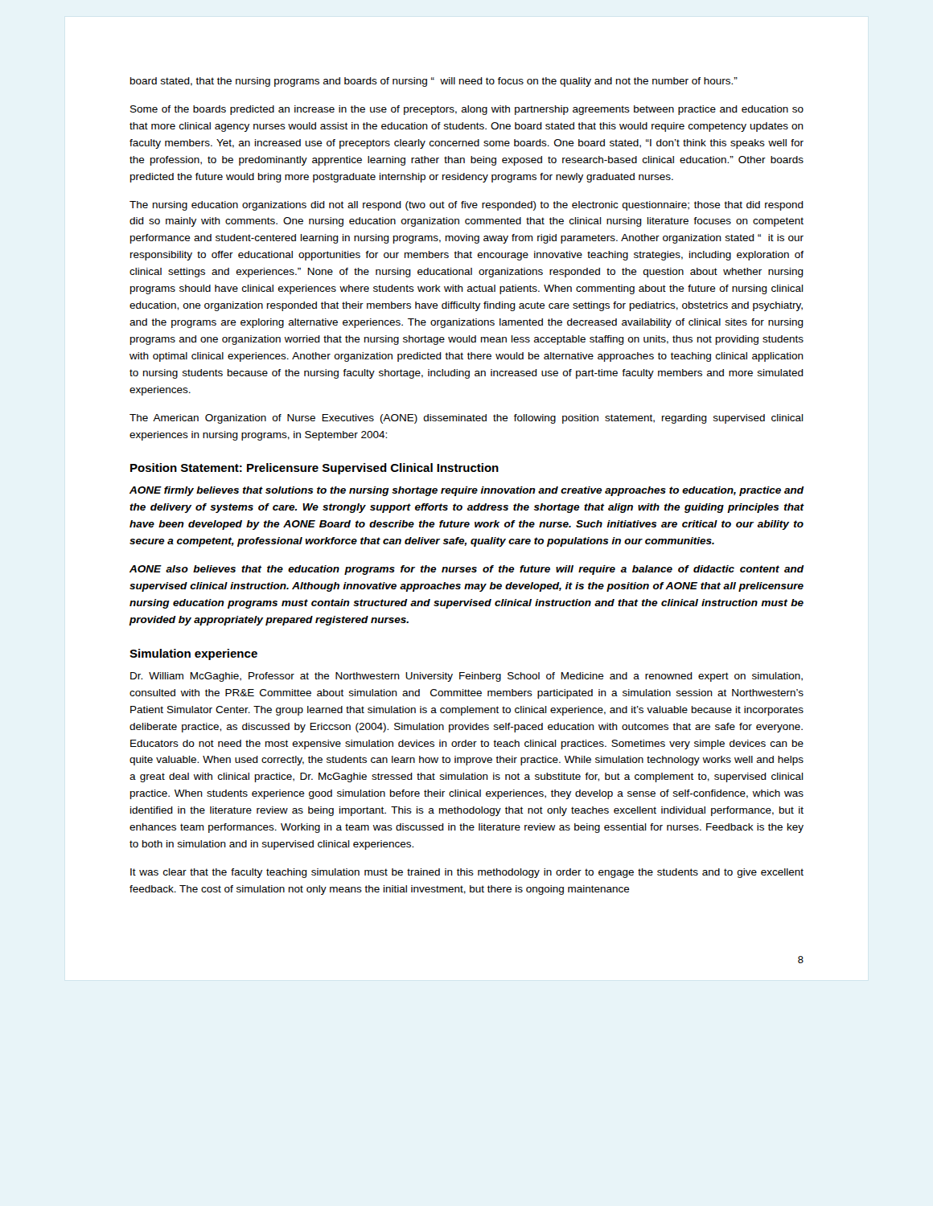board stated, that the nursing programs and boards of nursing “ will need to focus on the quality and not the number of hours.”
Some of the boards predicted an increase in the use of preceptors, along with partnership agreements between practice and education so that more clinical agency nurses would assist in the education of students. One board stated that this would require competency updates on faculty members. Yet, an increased use of preceptors clearly concerned some boards. One board stated, “I don’t think this speaks well for the profession, to be predominantly apprentice learning rather than being exposed to research-based clinical education.” Other boards predicted the future would bring more postgraduate internship or residency programs for newly graduated nurses.
The nursing education organizations did not all respond (two out of five responded) to the electronic questionnaire; those that did respond did so mainly with comments. One nursing education organization commented that the clinical nursing literature focuses on competent performance and student-centered learning in nursing programs, moving away from rigid parameters. Another organization stated “ it is our responsibility to offer educational opportunities for our members that encourage innovative teaching strategies, including exploration of clinical settings and experiences.” None of the nursing educational organizations responded to the question about whether nursing programs should have clinical experiences where students work with actual patients. When commenting about the future of nursing clinical education, one organization responded that their members have difficulty finding acute care settings for pediatrics, obstetrics and psychiatry, and the programs are exploring alternative experiences. The organizations lamented the decreased availability of clinical sites for nursing programs and one organization worried that the nursing shortage would mean less acceptable staffing on units, thus not providing students with optimal clinical experiences. Another organization predicted that there would be alternative approaches to teaching clinical application to nursing students because of the nursing faculty shortage, including an increased use of part-time faculty members and more simulated experiences.
The American Organization of Nurse Executives (AONE) disseminated the following position statement, regarding supervised clinical experiences in nursing programs, in September 2004:
Position Statement: Prelicensure Supervised Clinical Instruction
AONE firmly believes that solutions to the nursing shortage require innovation and creative approaches to education, practice and the delivery of systems of care. We strongly support efforts to address the shortage that align with the guiding principles that have been developed by the AONE Board to describe the future work of the nurse. Such initiatives are critical to our ability to secure a competent, professional workforce that can deliver safe, quality care to populations in our communities.
AONE also believes that the education programs for the nurses of the future will require a balance of didactic content and supervised clinical instruction. Although innovative approaches may be developed, it is the position of AONE that all prelicensure nursing education programs must contain structured and supervised clinical instruction and that the clinical instruction must be provided by appropriately prepared registered nurses.
Simulation experience
Dr. William McGaghie, Professor at the Northwestern University Feinberg School of Medicine and a renowned expert on simulation, consulted with the PR&E Committee about simulation and Committee members participated in a simulation session at Northwestern’s Patient Simulator Center. The group learned that simulation is a complement to clinical experience, and it’s valuable because it incorporates deliberate practice, as discussed by Ericcson (2004). Simulation provides self-paced education with outcomes that are safe for everyone. Educators do not need the most expensive simulation devices in order to teach clinical practices. Sometimes very simple devices can be quite valuable. When used correctly, the students can learn how to improve their practice. While simulation technology works well and helps a great deal with clinical practice, Dr. McGaghie stressed that simulation is not a substitute for, but a complement to, supervised clinical practice. When students experience good simulation before their clinical experiences, they develop a sense of self-confidence, which was identified in the literature review as being important. This is a methodology that not only teaches excellent individual performance, but it enhances team performances. Working in a team was discussed in the literature review as being essential for nurses. Feedback is the key to both in simulation and in supervised clinical experiences.
It was clear that the faculty teaching simulation must be trained in this methodology in order to engage the students and to give excellent feedback. The cost of simulation not only means the initial investment, but there is ongoing maintenance
8